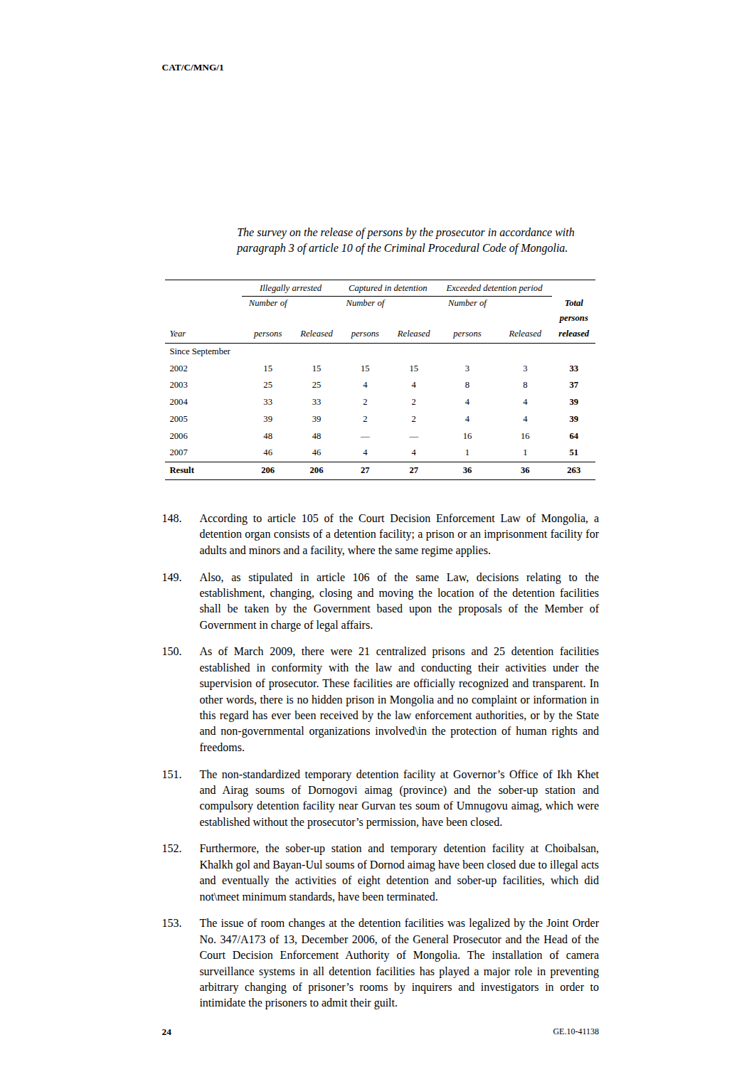CAT/C/MNG/1
The survey on the release of persons by the prosecutor in accordance with paragraph 3 of article 10 of the Criminal Procedural Code of Mongolia.
| | Illegally arrested | Captured in detention | Exceeded detention period | |
| --- | --- | --- | --- | --- |
| | Number of | | Number of | | Number of | | Total |
| | | | | | | | persons |
| Year | persons | Released | persons | Released | persons | Released | released |
| Since September | | | | | | | |
| 2002 | 15 | 15 | 15 | 15 | 3 | 3 | 33 |
| 2003 | 25 | 25 | 4 | 4 | 8 | 8 | 37 |
| 2004 | 33 | 33 | 2 | 2 | 4 | 4 | 39 |
| 2005 | 39 | 39 | 2 | 2 | 4 | 4 | 39 |
| 2006 | 48 | 48 | — | — | 16 | 16 | 64 |
| 2007 | 46 | 46 | 4 | 4 | 1 | 1 | 51 |
| Result | 206 | 206 | 27 | 27 | 36 | 36 | 263 |
148. According to article 105 of the Court Decision Enforcement Law of Mongolia, a detention organ consists of a detention facility; a prison or an imprisonment facility for adults and minors and a facility, where the same regime applies.
149. Also, as stipulated in article 106 of the same Law, decisions relating to the establishment, changing, closing and moving the location of the detention facilities shall be taken by the Government based upon the proposals of the Member of Government in charge of legal affairs.
150. As of March 2009, there were 21 centralized prisons and 25 detention facilities established in conformity with the law and conducting their activities under the supervision of prosecutor. These facilities are officially recognized and transparent. In other words, there is no hidden prison in Mongolia and no complaint or information in this regard has ever been received by the law enforcement authorities, or by the State and non-governmental organizations involved\in the protection of human rights and freedoms.
151. The non-standardized temporary detention facility at Governor’s Office of Ikh Khet and Airag soums of Dornogovi aimag (province) and the sober-up station and compulsory detention facility near Gurvan tes soum of Umnugovu aimag, which were established without the prosecutor’s permission, have been closed.
152. Furthermore, the sober-up station and temporary detention facility at Choibalsan, Khalkh gol and Bayan-Uul soums of Dornod aimag have been closed due to illegal acts and eventually the activities of eight detention and sober-up facilities, which did not\meet minimum standards, have been terminated.
153. The issue of room changes at the detention facilities was legalized by the Joint Order No. 347/A173 of 13, December 2006, of the General Prosecutor and the Head of the Court Decision Enforcement Authority of Mongolia. The installation of camera surveillance systems in all detention facilities has played a major role in preventing arbitrary changing of prisoner’s rooms by inquirers and investigators in order to intimidate the prisoners to admit their guilt.
24 GE.10-41138